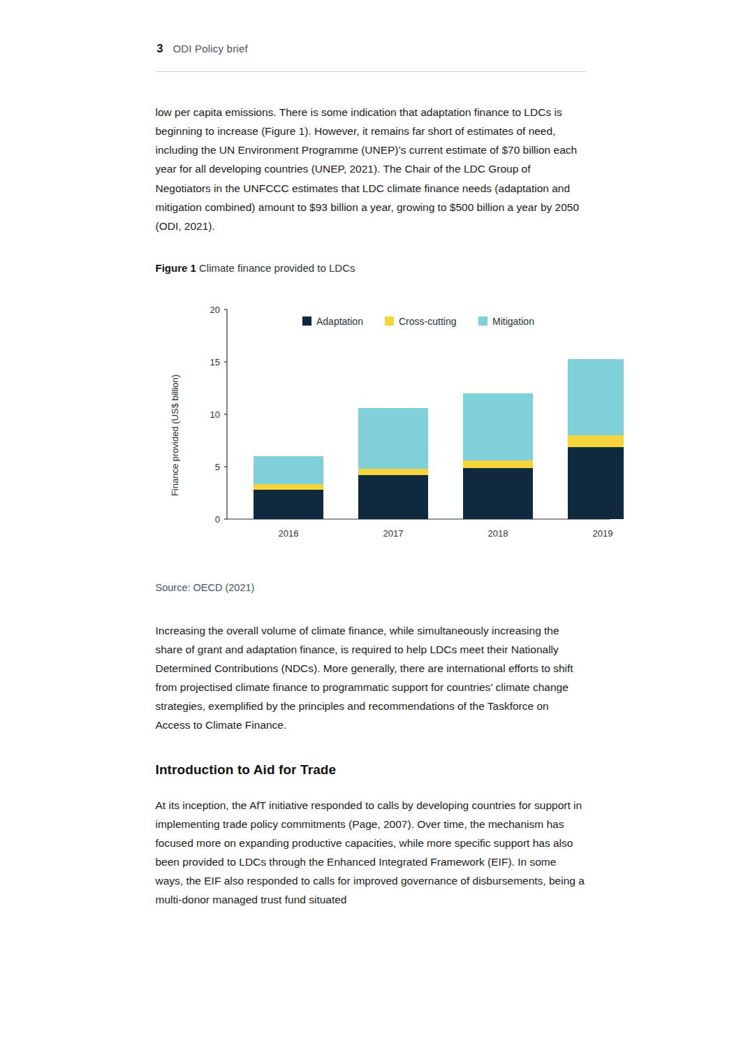3 ODI Policy brief
low per capita emissions. There is some indication that adaptation finance to LDCs is beginning to increase (Figure 1). However, it remains far short of estimates of need, including the UN Environment Programme (UNEP)’s current estimate of $70 billion each year for all developing countries (UNEP, 2021). The Chair of the LDC Group of Negotiators in the UNFCCC estimates that LDC climate finance needs (adaptation and mitigation combined) amount to $93 billion a year, growing to $500 billion a year by 2050 (ODI, 2021).
Figure 1 Climate finance provided to LDCs
Finance provided (US$ billion) 20 15 10 5 0 Adaptation Cross-cutting Mitigation 2016 2017 2018 2019
Source: OECD (2021)
Increasing the overall volume of climate finance, while simultaneously increasing the share of grant and adaptation finance, is required to help LDCs meet their Nationally Determined Contributions (NDCs). More generally, there are international efforts to shift from projectised climate finance to programmatic support for countries’ climate change strategies, exemplified by the principles and recommendations of the Taskforce on Access to Climate Finance.
Introduction to Aid for Trade
At its inception, the AfT initiative responded to calls by developing countries for support in implementing trade policy commitments (Page, 2007). Over time, the mechanism has focused more on expanding productive capacities, while more specific support has also been provided to LDCs through the Enhanced Integrated Framework (EIF). In some ways, the EIF also responded to calls for improved governance of disbursements, being a multi-donor managed trust fund situated